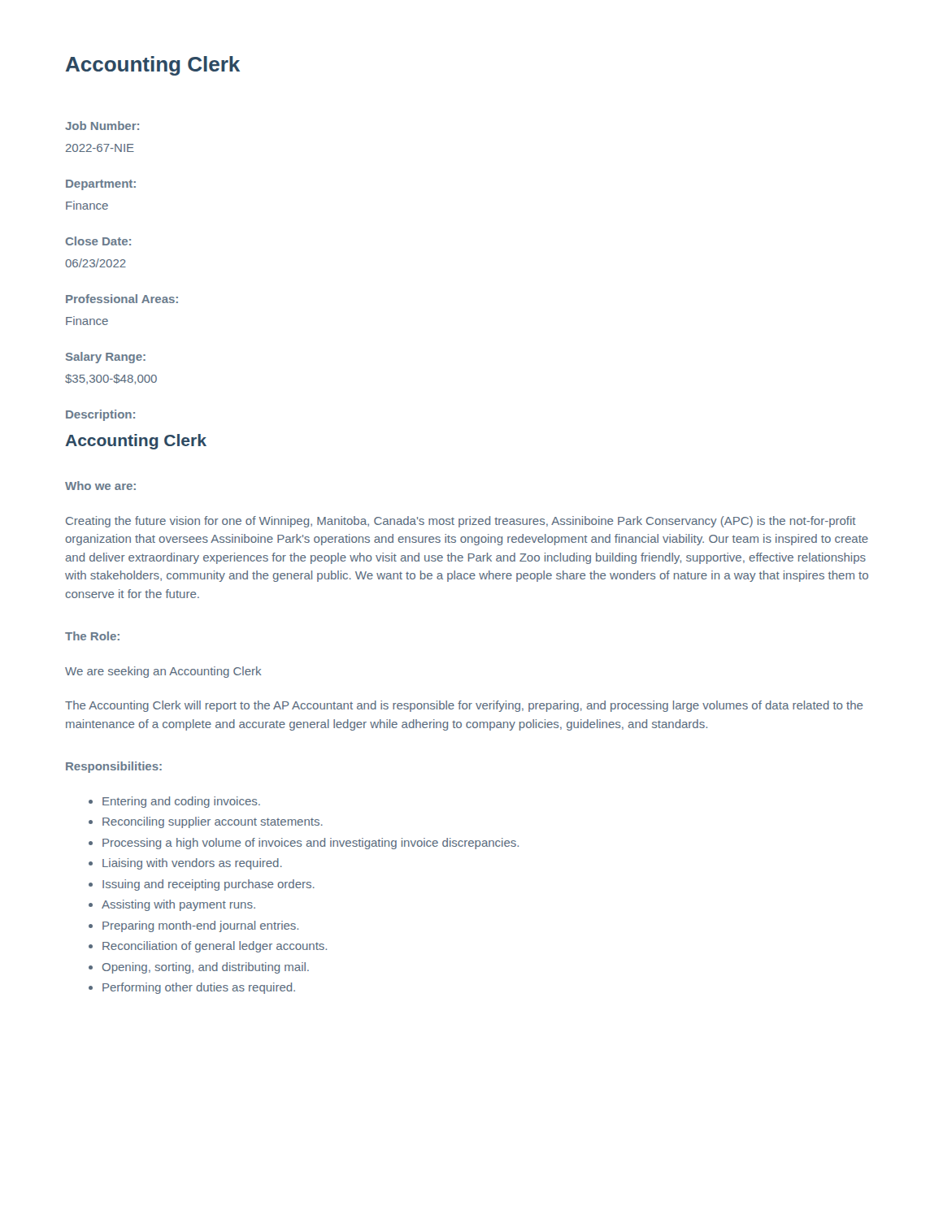Accounting Clerk
Job Number:
2022-67-NIE
Department:
Finance
Close Date:
06/23/2022
Professional Areas:
Finance
Salary Range:
$35,300-$48,000
Description:
Accounting Clerk
Who we are:
Creating the future vision for one of Winnipeg, Manitoba, Canada's most prized treasures, Assiniboine Park Conservancy (APC) is the not-for-profit organization that oversees Assiniboine Park's operations and ensures its ongoing redevelopment and financial viability. Our team is inspired to create and deliver extraordinary experiences for the people who visit and use the Park and Zoo including building friendly, supportive, effective relationships with stakeholders, community and the general public. We want to be a place where people share the wonders of nature in a way that inspires them to conserve it for the future.
The Role:
We are seeking an Accounting Clerk
The Accounting Clerk will report to the AP Accountant and is responsible for verifying, preparing, and processing large volumes of data related to the maintenance of a complete and accurate general ledger while adhering to company policies, guidelines, and standards.
Responsibilities:
Entering and coding invoices.
Reconciling supplier account statements.
Processing a high volume of invoices and investigating invoice discrepancies.
Liaising with vendors as required.
Issuing and receipting purchase orders.
Assisting with payment runs.
Preparing month-end journal entries.
Reconciliation of general ledger accounts.
Opening, sorting, and distributing mail.
Performing other duties as required.